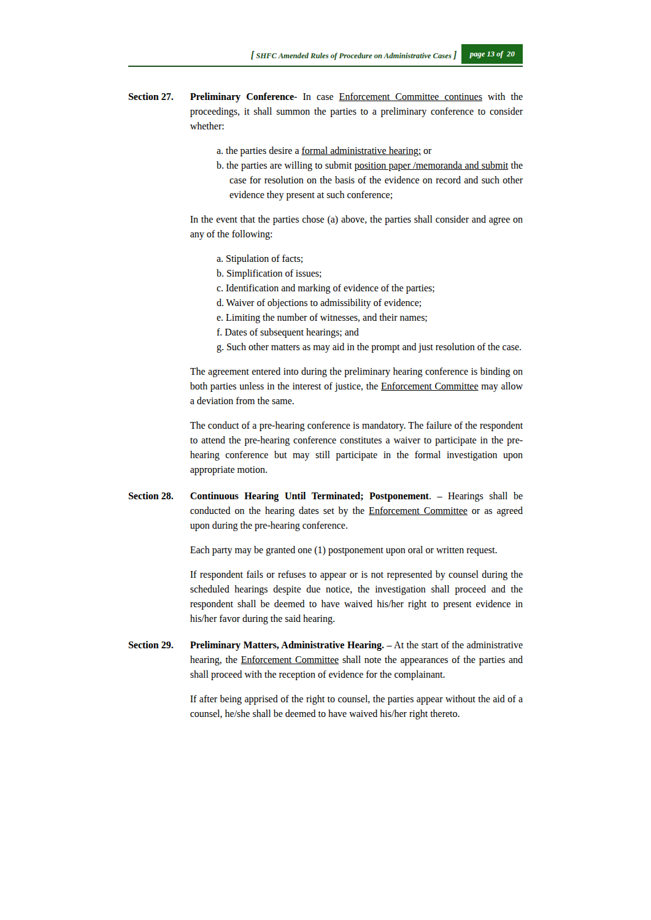[ SHFC Amended Rules of Procedure on Administrative Cases ]
page 13 of 20
Section 27.
Preliminary Conference- In case Enforcement Committee continues with the proceedings, it shall summon the parties to a preliminary conference to consider whether:
a. the parties desire a formal administrative hearing; or
b. the parties are willing to submit position paper /memoranda and submit the case for resolution on the basis of the evidence on record and such other evidence they present at such conference;
In the event that the parties chose (a) above, the parties shall consider and agree on any of the following:
a. Stipulation of facts;
b. Simplification of issues;
c. Identification and marking of evidence of the parties;
d. Waiver of objections to admissibility of evidence;
e. Limiting the number of witnesses, and their names;
f. Dates of subsequent hearings; and
g. Such other matters as may aid in the prompt and just resolution of the case.
The agreement entered into during the preliminary hearing conference is binding on both parties unless in the interest of justice, the Enforcement Committee may allow a deviation from the same.
The conduct of a pre-hearing conference is mandatory. The failure of the respondent to attend the pre-hearing conference constitutes a waiver to participate in the pre-hearing conference but may still participate in the formal investigation upon appropriate motion.
Section 28.
Continuous Hearing Until Terminated; Postponement. – Hearings shall be conducted on the hearing dates set by the Enforcement Committee or as agreed upon during the pre-hearing conference.
Each party may be granted one (1) postponement upon oral or written request.
If respondent fails or refuses to appear or is not represented by counsel during the scheduled hearings despite due notice, the investigation shall proceed and the respondent shall be deemed to have waived his/her right to present evidence in his/her favor during the said hearing.
Section 29.
Preliminary Matters, Administrative Hearing. – At the start of the administrative hearing, the Enforcement Committee shall note the appearances of the parties and shall proceed with the reception of evidence for the complainant.
If after being apprised of the right to counsel, the parties appear without the aid of a counsel, he/she shall be deemed to have waived his/her right thereto.